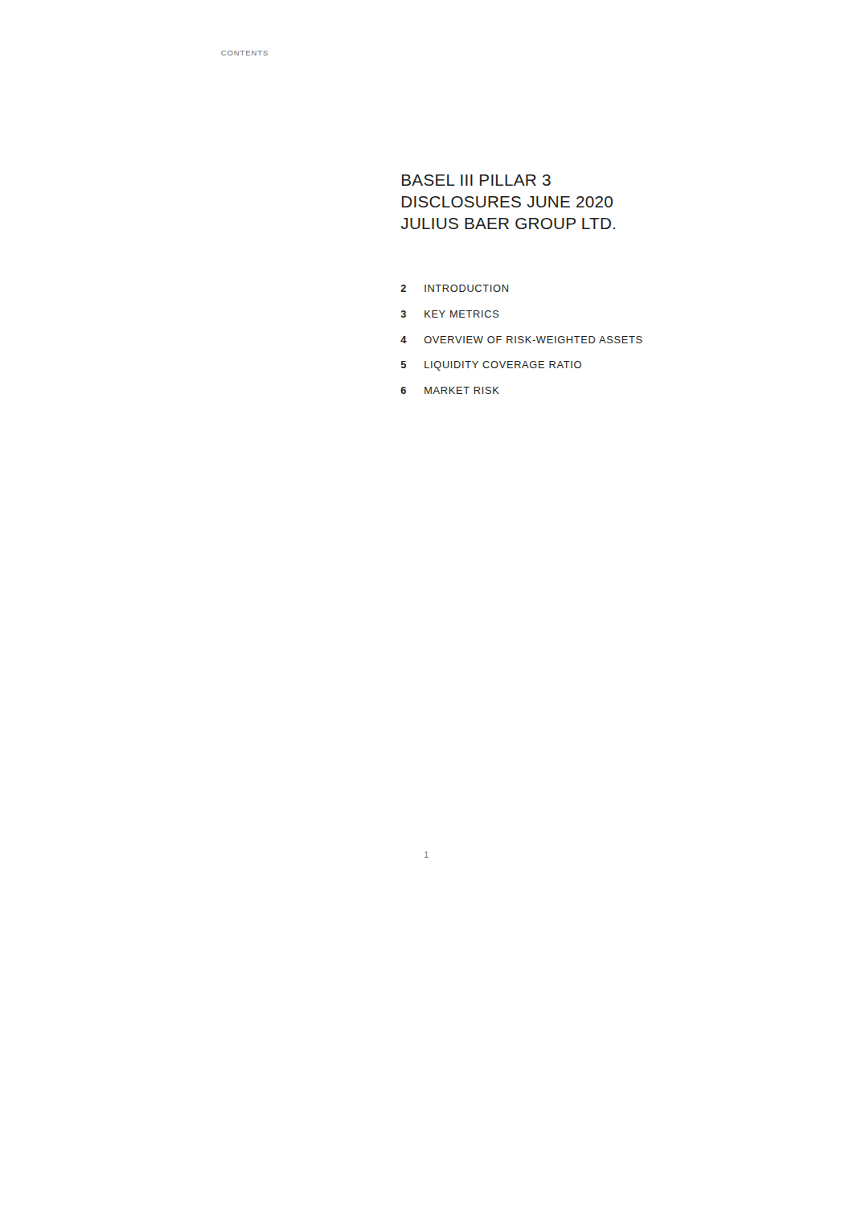Contents
Basel III Pillar 3
Disclosures June 2020
Julius Baer Group Ltd.
2 Introduction
3 Key Metrics
4 Overview of Risk-Weighted Assets
5 Liquidity Coverage Ratio
6 Market Risk
1